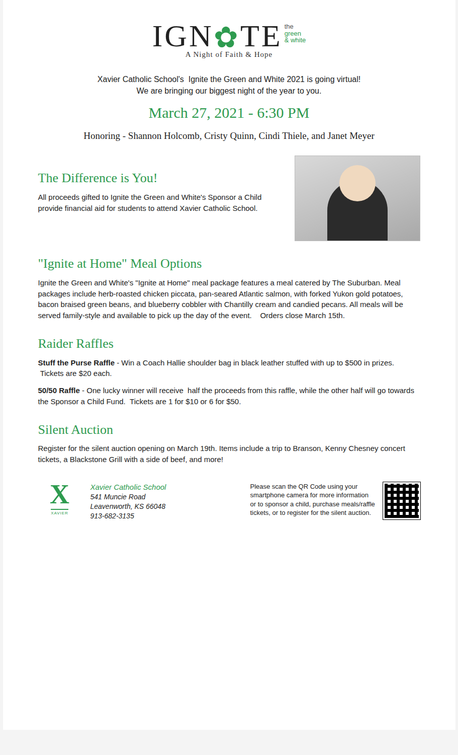IGN✿TEthe green& white
A Night of Faith & Hope
Xavier Catholic School's Ignite the Green and White 2021 is going virtual!
We are bringing our biggest night of the year to you.
March 27, 2021 - 6:30 PM
Honoring - Shannon Holcomb, Cristy Quinn, Cindi Thiele, and Janet Meyer
The Difference is You!
All proceeds gifted to Ignite the Green and White's Sponsor a Child provide financial aid for students to attend Xavier Catholic School.
"Ignite at Home" Meal Options
Ignite the Green and White's "Ignite at Home" meal package features a meal catered by The Suburban. Meal packages include herb-roasted chicken piccata, pan-seared Atlantic salmon, with forked Yukon gold potatoes, bacon braised green beans, and blueberry cobbler with Chantilly cream and candied pecans. All meals will be served family-style and available to pick up the day of the event. Orders close March 15th.
Raider Raffles
Stuff the Purse Raffle - Win a Coach Hallie shoulder bag in black leather stuffed with up to $500 in prizes. Tickets are $20 each.
50/50 Raffle - One lucky winner will receive half the proceeds from this raffle, while the other half will go towards the Sponsor a Child Fund. Tickets are 1 for $10 or 6 for $50.
Silent Auction
Register for the silent auction opening on March 19th. Items include a trip to Branson, Kenny Chesney concert tickets, a Blackstone Grill with a side of beef, and more!
X Xavier
Xavier Catholic School
541 Muncie Road
Leavenworth, KS 66048
913-682-3135
Please scan the QR Code using your smartphone camera for more information or to sponsor a child, purchase meals/raffle tickets, or to register for the silent auction.